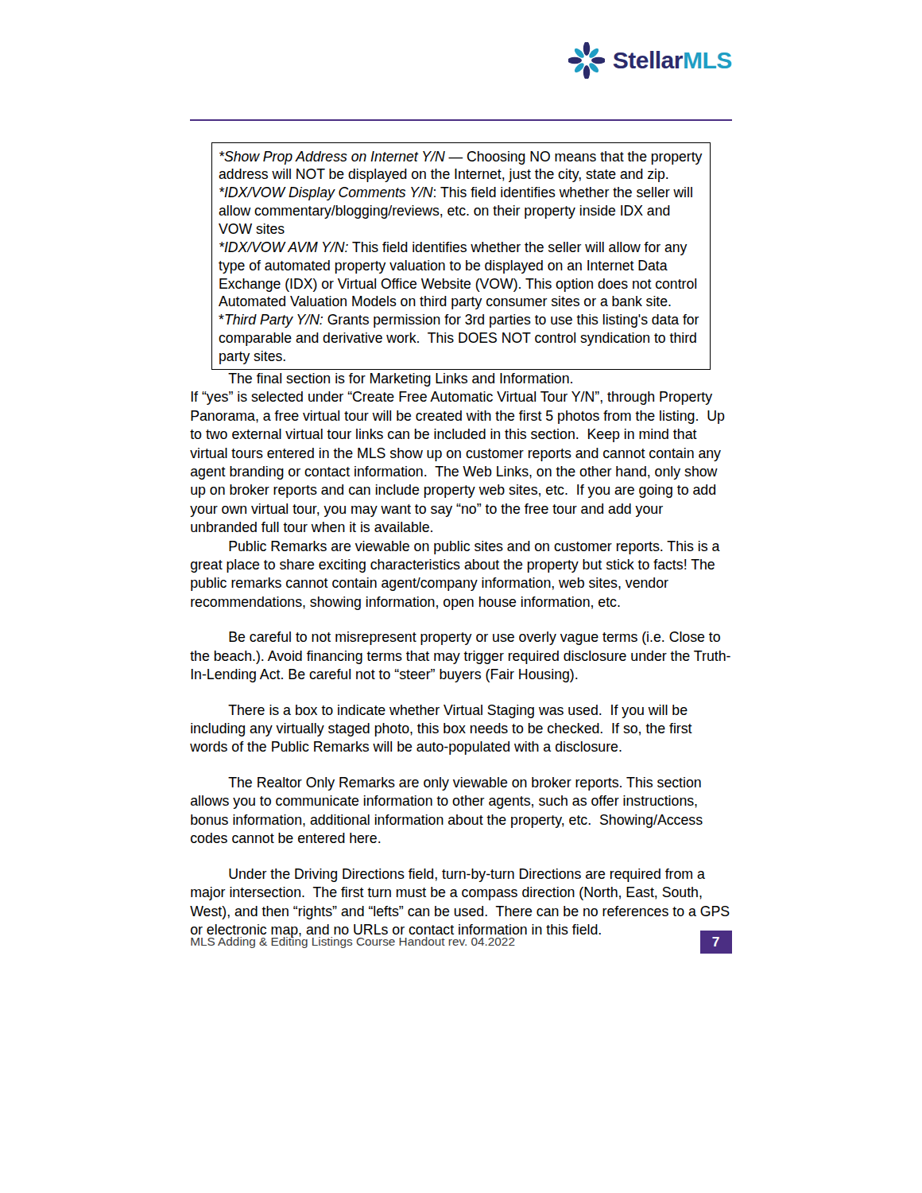StellarMLS
*Show Prop Address on Internet Y/N — Choosing NO means that the property address will NOT be displayed on the Internet, just the city, state and zip.
*IDX/VOW Display Comments Y/N: This field identifies whether the seller will allow commentary/blogging/reviews, etc. on their property inside IDX and VOW sites
*IDX/VOW AVM Y/N: This field identifies whether the seller will allow for any type of automated property valuation to be displayed on an Internet Data Exchange (IDX) or Virtual Office Website (VOW). This option does not control Automated Valuation Models on third party consumer sites or a bank site.
*Third Party Y/N: Grants permission for 3rd parties to use this listing's data for comparable and derivative work. This DOES NOT control syndication to third party sites.
The final section is for Marketing Links and Information.
If “yes” is selected under “Create Free Automatic Virtual Tour Y/N”, through Property Panorama, a free virtual tour will be created with the first 5 photos from the listing. Up to two external virtual tour links can be included in this section. Keep in mind that virtual tours entered in the MLS show up on customer reports and cannot contain any agent branding or contact information. The Web Links, on the other hand, only show up on broker reports and can include property web sites, etc. If you are going to add your own virtual tour, you may want to say “no” to the free tour and add your unbranded full tour when it is available.
Public Remarks are viewable on public sites and on customer reports. This is a great place to share exciting characteristics about the property but stick to facts! The public remarks cannot contain agent/company information, web sites, vendor recommendations, showing information, open house information, etc.
Be careful to not misrepresent property or use overly vague terms (i.e. Close to the beach.). Avoid financing terms that may trigger required disclosure under the Truth-In-Lending Act. Be careful not to “steer” buyers (Fair Housing).
There is a box to indicate whether Virtual Staging was used. If you will be including any virtually staged photo, this box needs to be checked. If so, the first words of the Public Remarks will be auto-populated with a disclosure.
The Realtor Only Remarks are only viewable on broker reports. This section allows you to communicate information to other agents, such as offer instructions, bonus information, additional information about the property, etc. Showing/Access codes cannot be entered here.
Under the Driving Directions field, turn-by-turn Directions are required from a major intersection. The first turn must be a compass direction (North, East, South, West), and then “rights” and “lefts” can be used. There can be no references to a GPS or electronic map, and no URLs or contact information in this field.
MLS Adding & Editing Listings Course Handout rev. 04.2022
7